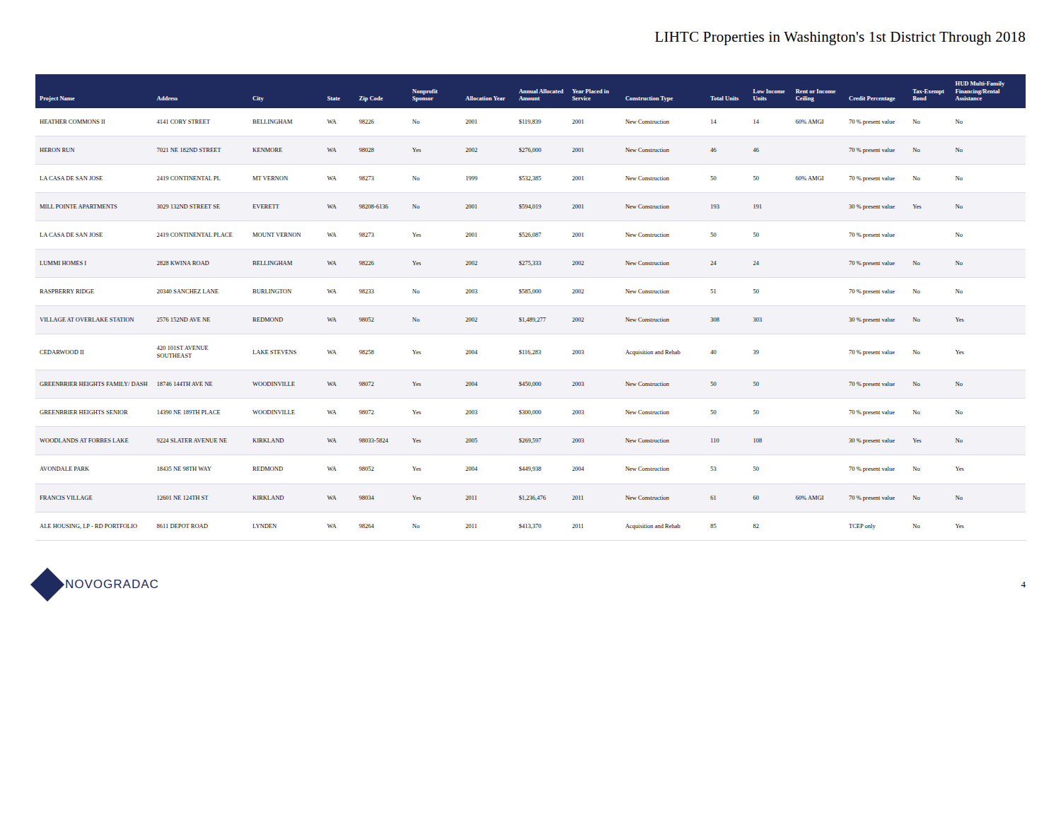LIHTC Properties in Washington's 1st District Through 2018
| Project Name | Address | City | State | Zip Code | Nonprofit Sponsor | Allocation Year | Annual Allocated Amount | Year Placed in Service | Construction Type | Total Units | Low Income Units | Rent or Income Ceiling | Credit Percentage | Tax-Exempt Bond | HUD Multi-Family Financing/Rental Assistance |
| --- | --- | --- | --- | --- | --- | --- | --- | --- | --- | --- | --- | --- | --- | --- | --- |
| HEATHER COMMONS II | 4141 CORY STREET | BELLINGHAM | WA | 98226 | No | 2001 | $119,839 | 2001 | New Construction | 14 | 14 | 60% AMGI | 70 % present value | No | No |
| HERON RUN | 7021 NE 182ND STREET | KENMORE | WA | 98028 | Yes | 2002 | $276,000 | 2001 | New Construction | 46 | 46 | | 70 % present value | No | No |
| LA CASA DE SAN JOSE | 2419 CONTINENTAL PL | MT VERNON | WA | 98273 | No | 1999 | $532,385 | 2001 | New Construction | 50 | 50 | 60% AMGI | 70 % present value | No | No |
| MILL POINTE APARTMENTS | 3029 132ND STREET SE | EVERETT | WA | 98208-6136 | No | 2001 | $594,019 | 2001 | New Construction | 193 | 191 | | 30 % present value | Yes | No |
| LA CASA DE SAN JOSE | 2419 CONTINENTAL PLACE | MOUNT VERNON | WA | 98273 | Yes | 2001 | $526,087 | 2001 | New Construction | 50 | 50 | | 70 % present value | | No |
| LUMMI HOMES I | 2828 KWINA ROAD | BELLINGHAM | WA | 98226 | Yes | 2002 | $275,333 | 2002 | New Construction | 24 | 24 | | 70 % present value | No | No |
| RASPBERRY RIDGE | 20340 SANCHEZ LANE | BURLINGTON | WA | 98233 | No | 2003 | $585,000 | 2002 | New Construction | 51 | 50 | | 70 % present value | No | No |
| VILLAGE AT OVERLAKE STATION | 2576 152ND AVE NE | REDMOND | WA | 98052 | No | 2002 | $1,489,277 | 2002 | New Construction | 308 | 303 | | 30 % present value | No | Yes |
| CEDARWOOD II | 420 101ST AVENUE SOUTHEAST | LAKE STEVENS | WA | 98258 | Yes | 2004 | $116,283 | 2003 | Acquisition and Rehab | 40 | 39 | | 70 % present value | No | Yes |
| GREENBRIER HEIGHTS FAMILY/ DASH | 18746 144TH AVE NE | WOODINVILLE | WA | 98072 | Yes | 2004 | $450,000 | 2003 | New Construction | 50 | 50 | | 70 % present value | No | No |
| GREENBRIER HEIGHTS SENIOR | 14390 NE 189TH PLACE | WOODINVILLE | WA | 98072 | Yes | 2003 | $300,000 | 2003 | New Construction | 50 | 50 | | 70 % present value | No | No |
| WOODLANDS AT FORBES LAKE | 9224 SLATER AVENUE NE | KIRKLAND | WA | 98033-5824 | Yes | 2005 | $269,597 | 2003 | New Construction | 110 | 108 | | 30 % present value | Yes | No |
| AVONDALE PARK | 18435 NE 98TH WAY | REDMOND | WA | 98052 | Yes | 2004 | $449,938 | 2004 | New Construction | 53 | 50 | | 70 % present value | No | Yes |
| FRANCIS VILLAGE | 12601 NE 124TH ST | KIRKLAND | WA | 98034 | Yes | 2011 | $1,236,476 | 2011 | New Construction | 61 | 60 | 60% AMGI | 70 % present value | No | No |
| ALE HOUSING, LP - RD PORTFOLIO | 8611 DEPOT ROAD | LYNDEN | WA | 98264 | No | 2011 | $413,370 | 2011 | Acquisition and Rehab | 85 | 82 | | TCEP only | No | Yes |
NOVOGRADAC
4